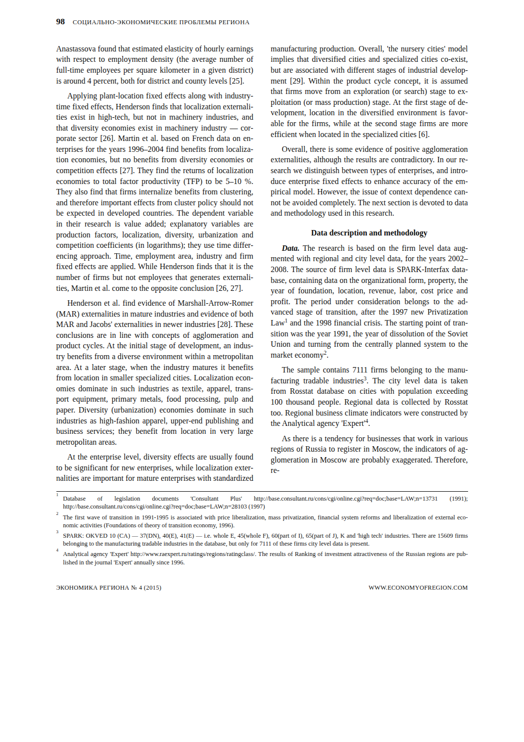98 Социально-экономические проблемы региона
Anastassova found that estimated elasticity of hourly earnings with respect to employment density (the average number of full-time employees per square kilometer in a given district) is around 4 percent, both for district and county levels [25].
Applying plant-location fixed effects along with industry-time fixed effects, Henderson finds that localization externalities exist in high-tech, but not in machinery industries, and that diversity economies exist in machinery industry — corporate sector [26]. Martin et al. based on French data on enterprises for the years 1996–2004 find benefits from localization economies, but no benefits from diversity economies or competition effects [27]. They find the returns of localization economies to total factor productivity (TFP) to be 5–10 %. They also find that firms internalize benefits from clustering, and therefore important effects from cluster policy should not be expected in developed countries. The dependent variable in their research is value added; explanatory variables are production factors, localization, diversity, urbanization and competition coefficients (in logarithms); they use time differencing approach. Time, employment area, industry and firm fixed effects are applied. While Henderson finds that it is the number of firms but not employees that generates externalities, Martin et al. come to the opposite conclusion [26, 27].
Henderson et al. find evidence of Marshall-Arrow-Romer (MAR) externalities in mature industries and evidence of both MAR and Jacobs' externalities in newer industries [28]. These conclusions are in line with concepts of agglomeration and product cycles. At the initial stage of development, an industry benefits from a diverse environment within a metropolitan area. At a later stage, when the industry matures it benefits from location in smaller specialized cities. Localization economies dominate in such industries as textile, apparel, transport equipment, primary metals, food processing, pulp and paper. Diversity (urbanization) economies dominate in such industries as high-fashion apparel, upper-end publishing and business services; they benefit from location in very large metropolitan areas.
At the enterprise level, diversity effects are usually found to be significant for new enterprises, while localization externalities are important for mature enterprises with standardized manufacturing production. Overall, 'the nursery cities' model implies that diversified cities and specialized cities co-exist, but are associated with different stages of industrial development [29]. Within the product cycle concept, it is assumed that firms move from an exploration (or search) stage to exploitation (or mass production) stage. At the first stage of development, location in the diversified environment is favorable for the firms, while at the second stage firms are more efficient when located in the specialized cities [6].
Overall, there is some evidence of positive agglomeration externalities, although the results are contradictory. In our research we distinguish between types of enterprises, and introduce enterprise fixed effects to enhance accuracy of the empirical model. However, the issue of context dependence cannot be avoided completely. The next section is devoted to data and methodology used in this research.
Data description and methodology
Data. The research is based on the firm level data augmented with regional and city level data, for the years 2002–2008. The source of firm level data is SPARK-Interfax database, containing data on the organizational form, property, the year of foundation, location, revenue, labor, cost price and profit. The period under consideration belongs to the advanced stage of transition, after the 1997 new Privatization Law1 and the 1998 financial crisis. The starting point of transition was the year 1991, the year of dissolution of the Soviet Union and turning from the centrally planned system to the market economy2.
The sample contains 7111 firms belonging to the manufacturing tradable industries3. The city level data is taken from Rosstat database on cities with population exceeding 100 thousand people. Regional data is collected by Rosstat too. Regional business climate indicators were constructed by the Analytical agency 'Expert'4.
As there is a tendency for businesses that work in various regions of Russia to register in Moscow, the indicators of agglomeration in Moscow are probably exaggerated. Therefore, re-
1 Database of legislation documents 'Consultant Plus' http://base.consultant.ru/cons/cgi/online.cgi?req=doc;base=LAW;n=13731 (1991); http://base.consultant.ru/cons/cgi/online.cgi?req=doc;base=LAW;n=28103 (1997)
2 The first wave of transition in 1991-1995 is associated with price liberalization, mass privatization, financial system reforms and liberalization of external economic activities (Foundations of theory of transition economy, 1996).
3 SPARK: OKVED 10 (CA) — 37(DN), 40(E), 41(E) — i.e. whole E, 45(whole F), 60(part of I), 65(part of J), K and 'high tech' industries. There are 15609 firms belonging to the manufacturing tradable industries in the database, but only for 7111 of these firms city level data is present.
4 Analytical agency 'Expert' http://www.raexpert.ru/ratings/regions/ratingclass/. The results of Ranking of investment attractiveness of the Russian regions are published in the journal 'Expert' annually since 1996.
Экономика региона № 4 (2015) www.economyofregion.com